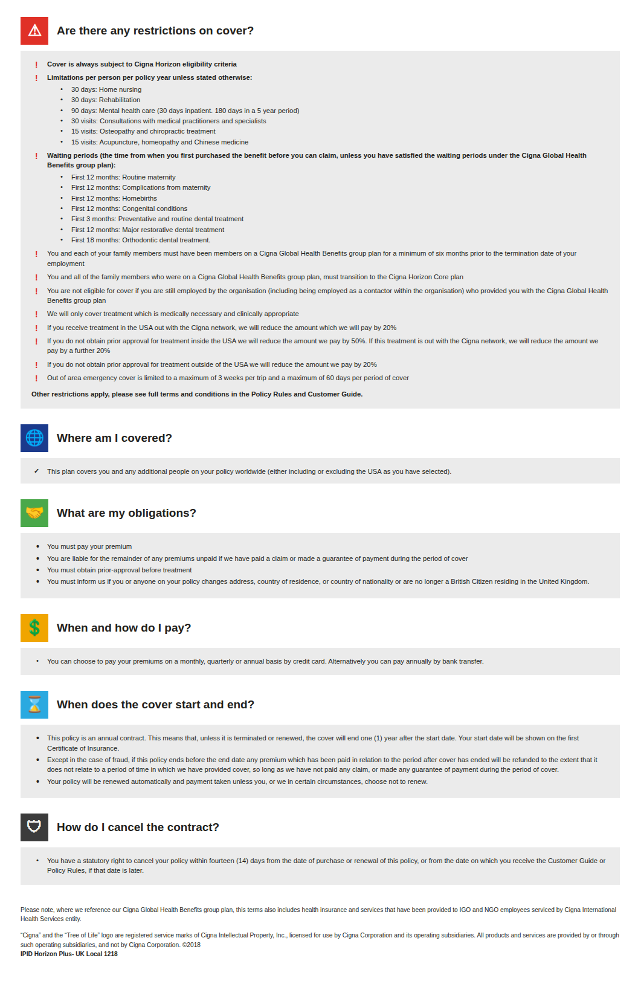⚠
Are there any restrictions on cover?
Cover is always subject to Cigna Horizon eligibility criteria
Limitations per person per policy year unless stated otherwise:
30 days: Home nursing
30 days: Rehabilitation
90 days: Mental health care (30 days inpatient. 180 days in a 5 year period)
30 visits: Consultations with medical practitioners and specialists
15 visits: Osteopathy and chiropractic treatment
15 visits: Acupuncture, homeopathy and Chinese medicine
Waiting periods (the time from when you first purchased the benefit before you can claim, unless you have satisfied the waiting periods under the Cigna Global Health Benefits group plan):
First 12 months: Routine maternity
First 12 months: Complications from maternity
First 12 months: Homebirths
First 12 months: Congenital conditions
First 3 months: Preventative and routine dental treatment
First 12 months: Major restorative dental treatment
First 18 months: Orthodontic dental treatment.
You and each of your family members must have been members on a Cigna Global Health Benefits group plan for a minimum of six months prior to the termination date of your employment
You and all of the family members who were on a Cigna Global Health Benefits group plan, must transition to the Cigna Horizon Core plan
You are not eligible for cover if you are still employed by the organisation (including being employed as a contactor within the organisation) who provided you with the Cigna Global Health Benefits group plan
We will only cover treatment which is medically necessary and clinically appropriate
If you receive treatment in the USA out with the Cigna network, we will reduce the amount which we will pay by 20%
If you do not obtain prior approval for treatment inside the USA we will reduce the amount we pay by 50%. If this treatment is out with the Cigna network, we will reduce the amount we pay by a further 20%
If you do not obtain prior approval for treatment outside of the USA we will reduce the amount we pay by 20%
Out of area emergency cover is limited to a maximum of 3 weeks per trip and a maximum of 60 days per period of cover
Other restrictions apply, please see full terms and conditions in the Policy Rules and Customer Guide.
🌐
Where am I covered?
This plan covers you and any additional people on your policy worldwide (either including or excluding the USA as you have selected).
🤝
What are my obligations?
You must pay your premium
You are liable for the remainder of any premiums unpaid if we have paid a claim or made a guarantee of payment during the period of cover
You must obtain prior-approval before treatment
You must inform us if you or anyone on your policy changes address, country of residence, or country of nationality or are no longer a British Citizen residing in the United Kingdom.
💲
When and how do I pay?
You can choose to pay your premiums on a monthly, quarterly or annual basis by credit card. Alternatively you can pay annually by bank transfer.
⌛
When does the cover start and end?
This policy is an annual contract. This means that, unless it is terminated or renewed, the cover will end one (1) year after the start date. Your start date will be shown on the first Certificate of Insurance.
Except in the case of fraud, if this policy ends before the end date any premium which has been paid in relation to the period after cover has ended will be refunded to the extent that it does not relate to a period of time in which we have provided cover, so long as we have not paid any claim, or made any guarantee of payment during the period of cover.
Your policy will be renewed automatically and payment taken unless you, or we in certain circumstances, choose not to renew.
🛡
How do I cancel the contract?
You have a statutory right to cancel your policy within fourteen (14) days from the date of purchase or renewal of this policy, or from the date on which you receive the Customer Guide or Policy Rules, if that date is later.
Please note, where we reference our Cigna Global Health Benefits group plan, this terms also includes health insurance and services that have been provided to IGO and NGO employees serviced by Cigna International Health Services entity.
“Cigna” and the “Tree of Life” logo are registered service marks of Cigna Intellectual Property, Inc., licensed for use by Cigna Corporation and its operating subsidiaries. All products and services are provided by or through such operating subsidiaries, and not by Cigna Corporation. ©2018
IPID Horizon Plus- UK Local 1218